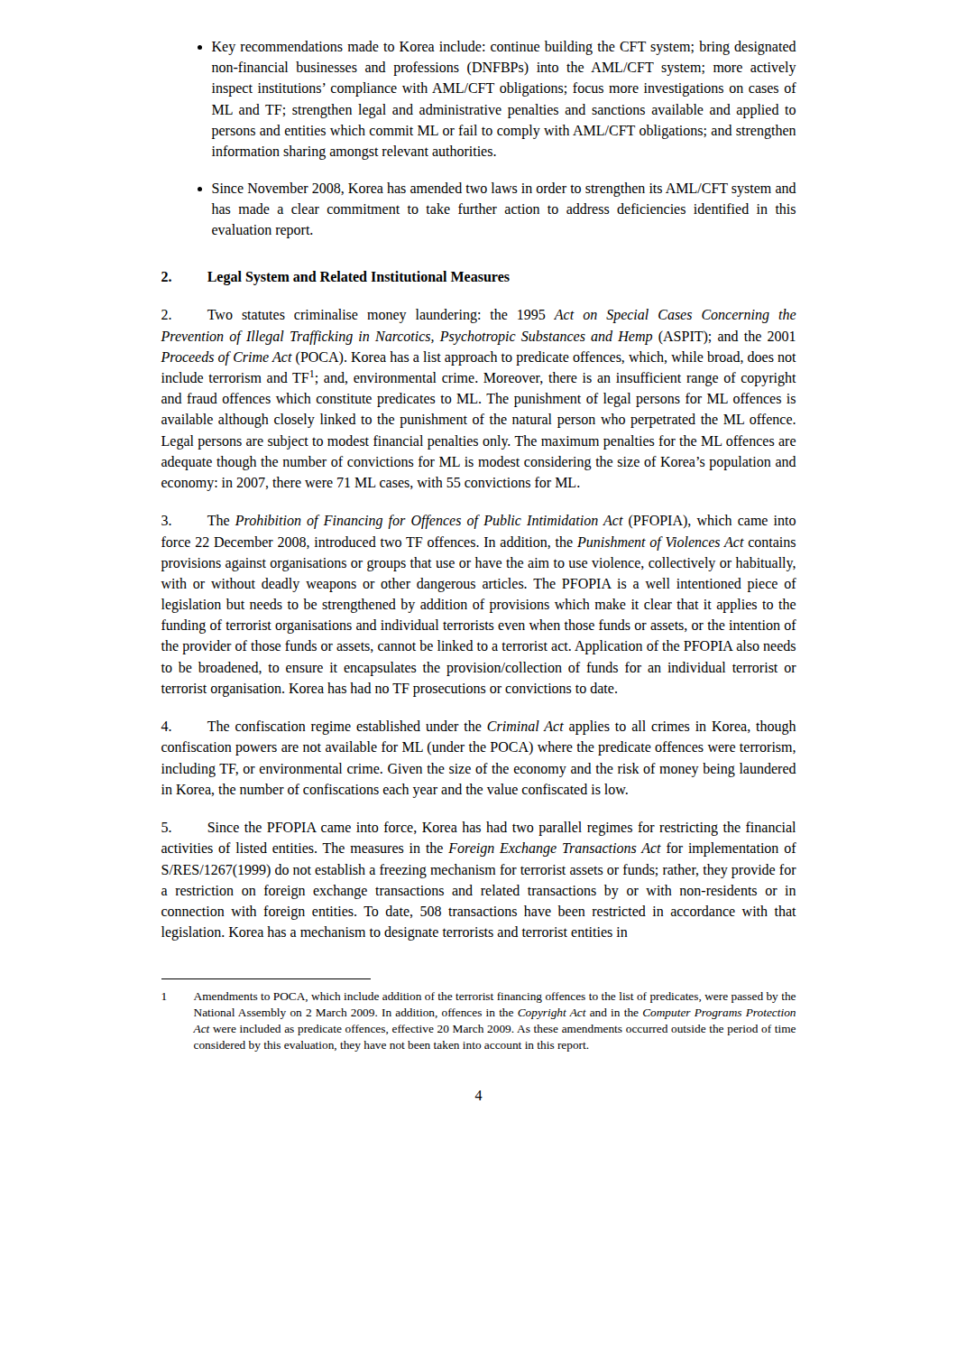Key recommendations made to Korea include: continue building the CFT system; bring designated non-financial businesses and professions (DNFBPs) into the AML/CFT system; more actively inspect institutions’ compliance with AML/CFT obligations; focus more investigations on cases of ML and TF; strengthen legal and administrative penalties and sanctions available and applied to persons and entities which commit ML or fail to comply with AML/CFT obligations; and strengthen information sharing amongst relevant authorities.
Since November 2008, Korea has amended two laws in order to strengthen its AML/CFT system and has made a clear commitment to take further action to address deficiencies identified in this evaluation report.
2. Legal System and Related Institutional Measures
2. Two statutes criminalise money laundering: the 1995 Act on Special Cases Concerning the Prevention of Illegal Trafficking in Narcotics, Psychotropic Substances and Hemp (ASPIT); and the 2001 Proceeds of Crime Act (POCA). Korea has a list approach to predicate offences, which, while broad, does not include terrorism and TF1; and, environmental crime. Moreover, there is an insufficient range of copyright and fraud offences which constitute predicates to ML. The punishment of legal persons for ML offences is available although closely linked to the punishment of the natural person who perpetrated the ML offence. Legal persons are subject to modest financial penalties only. The maximum penalties for the ML offences are adequate though the number of convictions for ML is modest considering the size of Korea’s population and economy: in 2007, there were 71 ML cases, with 55 convictions for ML.
3. The Prohibition of Financing for Offences of Public Intimidation Act (PFOPIA), which came into force 22 December 2008, introduced two TF offences. In addition, the Punishment of Violences Act contains provisions against organisations or groups that use or have the aim to use violence, collectively or habitually, with or without deadly weapons or other dangerous articles. The PFOPIA is a well intentioned piece of legislation but needs to be strengthened by addition of provisions which make it clear that it applies to the funding of terrorist organisations and individual terrorists even when those funds or assets, or the intention of the provider of those funds or assets, cannot be linked to a terrorist act. Application of the PFOPIA also needs to be broadened, to ensure it encapsulates the provision/collection of funds for an individual terrorist or terrorist organisation. Korea has had no TF prosecutions or convictions to date.
4. The confiscation regime established under the Criminal Act applies to all crimes in Korea, though confiscation powers are not available for ML (under the POCA) where the predicate offences were terrorism, including TF, or environmental crime. Given the size of the economy and the risk of money being laundered in Korea, the number of confiscations each year and the value confiscated is low.
5. Since the PFOPIA came into force, Korea has had two parallel regimes for restricting the financial activities of listed entities. The measures in the Foreign Exchange Transactions Act for implementation of S/RES/1267(1999) do not establish a freezing mechanism for terrorist assets or funds; rather, they provide for a restriction on foreign exchange transactions and related transactions by or with non-residents or in connection with foreign entities. To date, 508 transactions have been restricted in accordance with that legislation. Korea has a mechanism to designate terrorists and terrorist entities in
1
Amendments to POCA, which include addition of the terrorist financing offences to the list of predicates, were passed by the National Assembly on 2 March 2009. In addition, offences in the Copyright Act and in the Computer Programs Protection Act were included as predicate offences, effective 20 March 2009. As these amendments occurred outside the period of time considered by this evaluation, they have not been taken into account in this report.
4